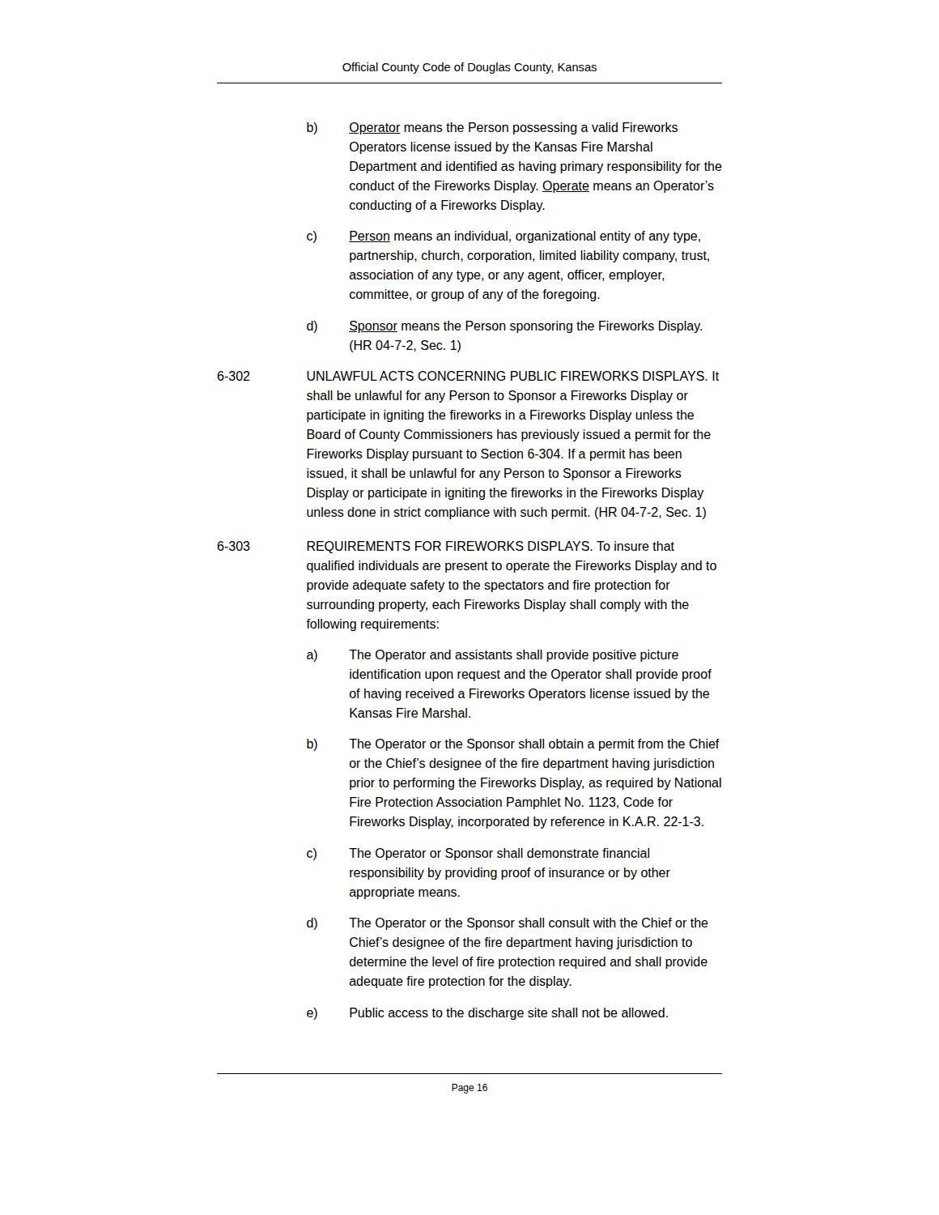Official County Code of Douglas County, Kansas
b) Operator means the Person possessing a valid Fireworks Operators license issued by the Kansas Fire Marshal Department and identified as having primary responsibility for the conduct of the Fireworks Display. Operate means an Operator’s conducting of a Fireworks Display.
c) Person means an individual, organizational entity of any type, partnership, church, corporation, limited liability company, trust, association of any type, or any agent, officer, employer, committee, or group of any of the foregoing.
d) Sponsor means the Person sponsoring the Fireworks Display. (HR 04-7-2, Sec. 1)
6-302
UNLAWFUL ACTS CONCERNING PUBLIC FIREWORKS DISPLAYS. It shall be unlawful for any Person to Sponsor a Fireworks Display or participate in igniting the fireworks in a Fireworks Display unless the Board of County Commissioners has previously issued a permit for the Fireworks Display pursuant to Section 6-304. If a permit has been issued, it shall be unlawful for any Person to Sponsor a Fireworks Display or participate in igniting the fireworks in the Fireworks Display unless done in strict compliance with such permit. (HR 04-7-2, Sec. 1)
6-303
REQUIREMENTS FOR FIREWORKS DISPLAYS. To insure that qualified individuals are present to operate the Fireworks Display and to provide adequate safety to the spectators and fire protection for surrounding property, each Fireworks Display shall comply with the following requirements:
a) The Operator and assistants shall provide positive picture identification upon request and the Operator shall provide proof of having received a Fireworks Operators license issued by the Kansas Fire Marshal.
b) The Operator or the Sponsor shall obtain a permit from the Chief or the Chief’s designee of the fire department having jurisdiction prior to performing the Fireworks Display, as required by National Fire Protection Association Pamphlet No. 1123, Code for Fireworks Display, incorporated by reference in K.A.R. 22-1-3.
c) The Operator or Sponsor shall demonstrate financial responsibility by providing proof of insurance or by other appropriate means.
d) The Operator or the Sponsor shall consult with the Chief or the Chief’s designee of the fire department having jurisdiction to determine the level of fire protection required and shall provide adequate fire protection for the display.
e) Public access to the discharge site shall not be allowed.
Page 16